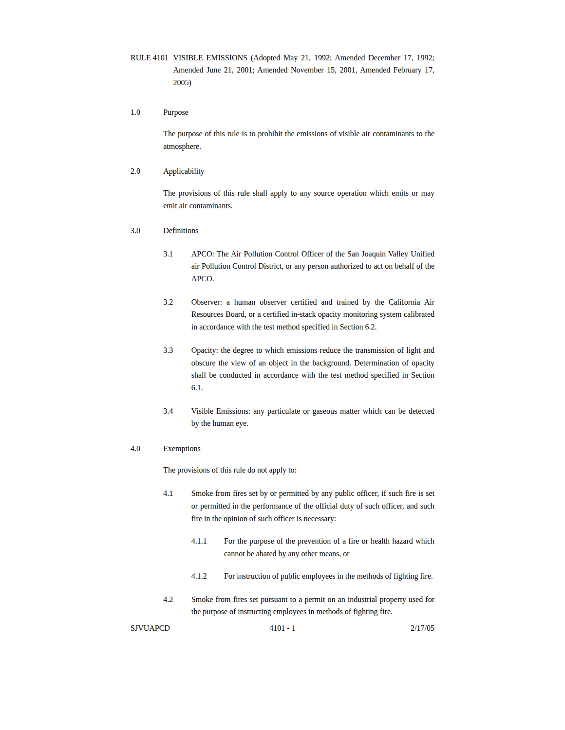RULE 4101
VISIBLE EMISSIONS (Adopted May 21, 1992; Amended December 17, 1992; Amended June 21, 2001; Amended November 15, 2001, Amended February 17, 2005)
1.0
Purpose
The purpose of this rule is to prohibit the emissions of visible air contaminants to the atmosphere.
2.0
Applicability
The provisions of this rule shall apply to any source operation which emits or may emit air contaminants.
3.0
Definitions
3.1
APCO: The Air Pollution Control Officer of the San Joaquin Valley Unified air Pollution Control District, or any person authorized to act on behalf of the APCO.
3.2
Observer: a human observer certified and trained by the California Air Resources Board, or a certified in-stack opacity monitoring system calibrated in accordance with the test method specified in Section 6.2.
3.3
Opacity: the degree to which emissions reduce the transmission of light and obscure the view of an object in the background. Determination of opacity shall be conducted in accordance with the test method specified in Section 6.1.
3.4
Visible Emissions: any particulate or gaseous matter which can be detected by the human eye.
4.0
Exemptions
The provisions of this rule do not apply to:
4.1
Smoke from fires set by or permitted by any public officer, if such fire is set or permitted in the performance of the official duty of such officer, and such fire in the opinion of such officer is necessary:
4.1.1
For the purpose of the prevention of a fire or health hazard which cannot be abated by any other means, or
4.1.2
For instruction of public employees in the methods of fighting fire.
4.2
Smoke from fires set pursuant to a permit on an industrial property used for the purpose of instructing employees in methods of fighting fire.
SJVUAPCD
4101 - 1
2/17/05